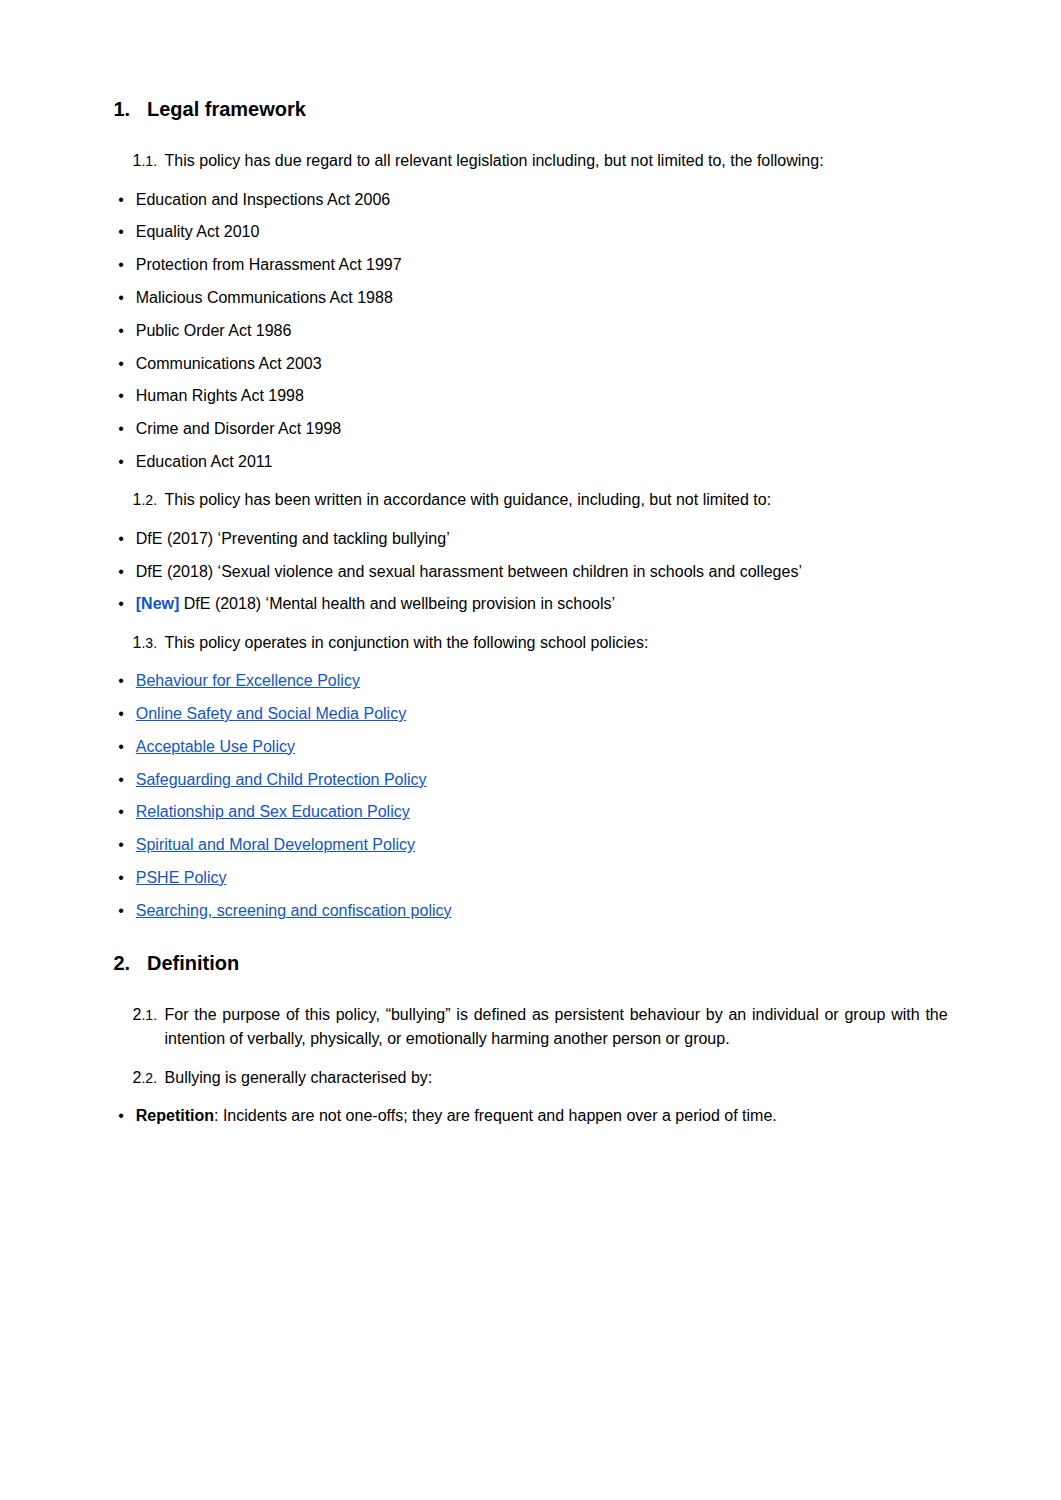1.
Legal framework
1.1.
This policy has due regard to all relevant legislation including, but not limited to, the following:
Education and Inspections Act 2006
Equality Act 2010
Protection from Harassment Act 1997
Malicious Communications Act 1988
Public Order Act 1986
Communications Act 2003
Human Rights Act 1998
Crime and Disorder Act 1998
Education Act 2011
1.2.
This policy has been written in accordance with guidance, including, but not limited to:
DfE (2017) ‘Preventing and tackling bullying’
DfE (2018) ‘Sexual violence and sexual harassment between children in schools and colleges’
[New] DfE (2018) ‘Mental health and wellbeing provision in schools’
1.3.
This policy operates in conjunction with the following school policies:
Behaviour for Excellence Policy
Online Safety and Social Media Policy
Acceptable Use Policy
Safeguarding and Child Protection Policy
Relationship and Sex Education Policy
Spiritual and Moral Development Policy
PSHE Policy
Searching, screening and confiscation policy
2.
Definition
2.1.
For the purpose of this policy, “bullying” is defined as persistent behaviour by an individual or group with the intention of verbally, physically, or emotionally harming another person or group.
2.2.
Bullying is generally characterised by:
Repetition: Incidents are not one-offs; they are frequent and happen over a period of time.